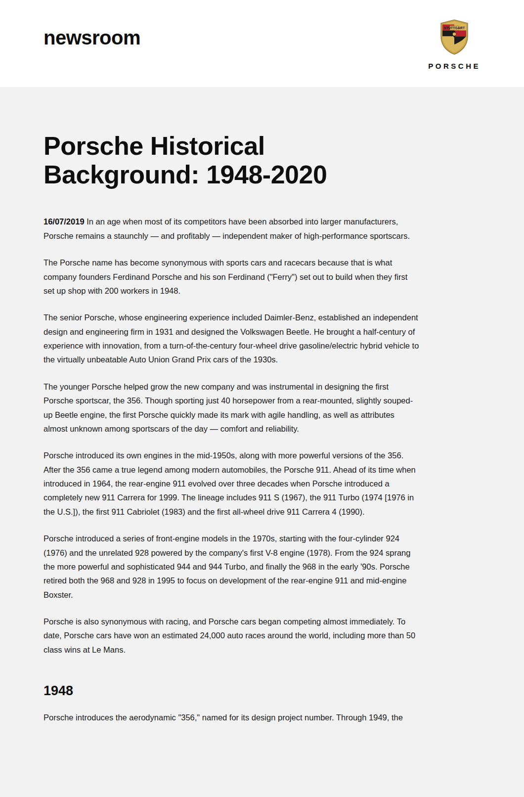newsroom
STUTTGART
Porsche
Porsche Historical Background: 1948-2020
16/07/2019 In an age when most of its competitors have been absorbed into larger manufacturers, Porsche remains a staunchly — and profitably — independent maker of high-performance sportscars.
The Porsche name has become synonymous with sports cars and racecars because that is what company founders Ferdinand Porsche and his son Ferdinand ("Ferry") set out to build when they first set up shop with 200 workers in 1948.
The senior Porsche, whose engineering experience included Daimler-Benz, established an independent design and engineering firm in 1931 and designed the Volkswagen Beetle. He brought a half-century of experience with innovation, from a turn-of-the-century four-wheel drive gasoline/electric hybrid vehicle to the virtually unbeatable Auto Union Grand Prix cars of the 1930s.
The younger Porsche helped grow the new company and was instrumental in designing the first Porsche sportscar, the 356. Though sporting just 40 horsepower from a rear-mounted, slightly souped-up Beetle engine, the first Porsche quickly made its mark with agile handling, as well as attributes almost unknown among sportscars of the day — comfort and reliability.
Porsche introduced its own engines in the mid-1950s, along with more powerful versions of the 356. After the 356 came a true legend among modern automobiles, the Porsche 911. Ahead of its time when introduced in 1964, the rear-engine 911 evolved over three decades when Porsche introduced a completely new 911 Carrera for 1999. The lineage includes 911 S (1967), the 911 Turbo (1974 [1976 in the U.S.]), the first 911 Cabriolet (1983) and the first all-wheel drive 911 Carrera 4 (1990).
Porsche introduced a series of front-engine models in the 1970s, starting with the four-cylinder 924 (1976) and the unrelated 928 powered by the company's first V-8 engine (1978). From the 924 sprang the more powerful and sophisticated 944 and 944 Turbo, and finally the 968 in the early '90s. Porsche retired both the 968 and 928 in 1995 to focus on development of the rear-engine 911 and mid-engine Boxster.
Porsche is also synonymous with racing, and Porsche cars began competing almost immediately. To date, Porsche cars have won an estimated 24,000 auto races around the world, including more than 50 class wins at Le Mans.
1948
Porsche introduces the aerodynamic "356," named for its design project number. Through 1949, the